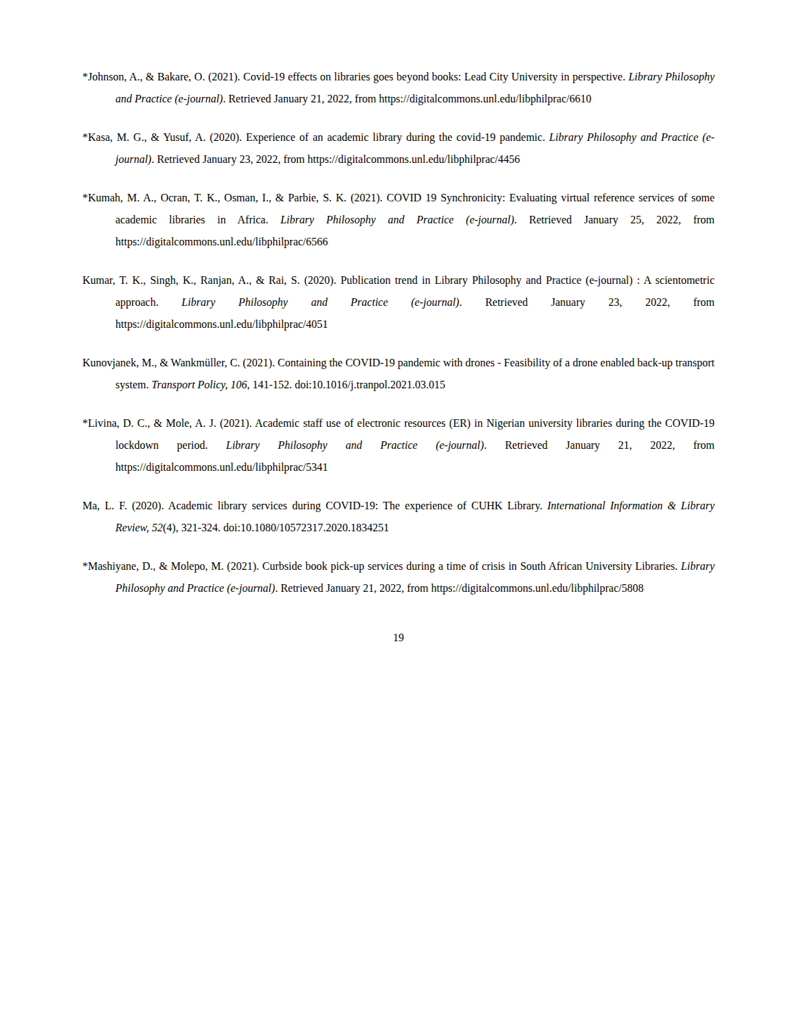*Johnson, A., & Bakare, O. (2021). Covid-19 effects on libraries goes beyond books: Lead City University in perspective. Library Philosophy and Practice (e-journal). Retrieved January 21, 2022, from https://digitalcommons.unl.edu/libphilprac/6610
*Kasa, M. G., & Yusuf, A. (2020). Experience of an academic library during the covid-19 pandemic. Library Philosophy and Practice (e-journal). Retrieved January 23, 2022, from https://digitalcommons.unl.edu/libphilprac/4456
*Kumah, M. A., Ocran, T. K., Osman, I., & Parbie, S. K. (2021). COVID 19 Synchronicity: Evaluating virtual reference services of some academic libraries in Africa. Library Philosophy and Practice (e-journal). Retrieved January 25, 2022, from https://digitalcommons.unl.edu/libphilprac/6566
Kumar, T. K., Singh, K., Ranjan, A., & Rai, S. (2020). Publication trend in Library Philosophy and Practice (e-journal) : A scientometric approach. Library Philosophy and Practice (e-journal). Retrieved January 23, 2022, from https://digitalcommons.unl.edu/libphilprac/4051
Kunovjanek, M., & Wankmüller, C. (2021). Containing the COVID-19 pandemic with drones - Feasibility of a drone enabled back-up transport system. Transport Policy, 106, 141-152. doi:10.1016/j.tranpol.2021.03.015
*Livina, D. C., & Mole, A. J. (2021). Academic staff use of electronic resources (ER) in Nigerian university libraries during the COVID-19 lockdown period. Library Philosophy and Practice (e-journal). Retrieved January 21, 2022, from https://digitalcommons.unl.edu/libphilprac/5341
Ma, L. F. (2020). Academic library services during COVID-19: The experience of CUHK Library. International Information & Library Review, 52(4), 321-324. doi:10.1080/10572317.2020.1834251
*Mashiyane, D., & Molepo, M. (2021). Curbside book pick-up services during a time of crisis in South African University Libraries. Library Philosophy and Practice (e-journal). Retrieved January 21, 2022, from https://digitalcommons.unl.edu/libphilprac/5808
19